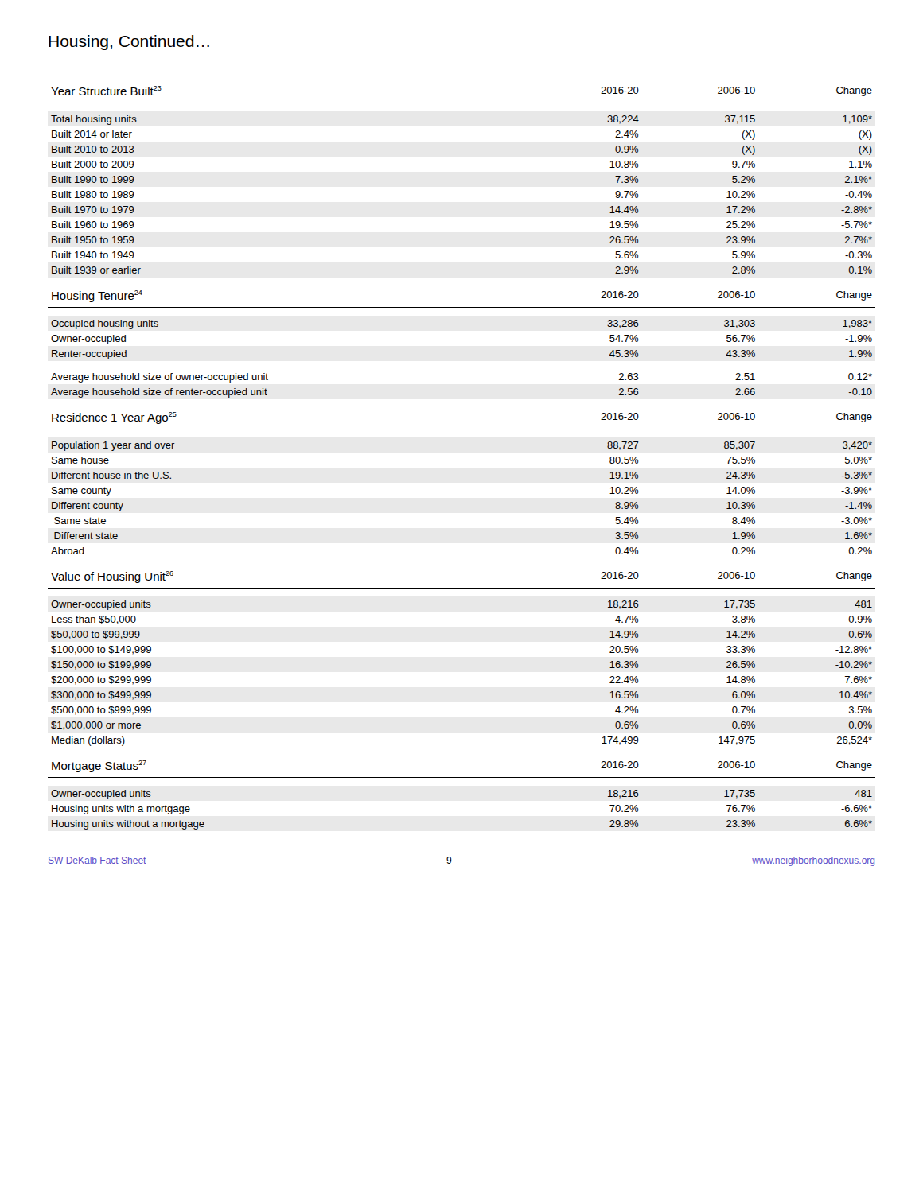Housing, Continued…
| Year Structure Built 23 | 2016-20 | 2006-10 | Change |
| Total housing units | 38,224 | 37,115 | 1,109* |
| Built 2014 or later | 2.4% | (X) | (X) |
| Built 2010 to 2013 | 0.9% | (X) | (X) |
| Built 2000 to 2009 | 10.8% | 9.7% | 1.1% |
| Built 1990 to 1999 | 7.3% | 5.2% | 2.1%* |
| Built 1980 to 1989 | 9.7% | 10.2% | -0.4% |
| Built 1970 to 1979 | 14.4% | 17.2% | -2.8%* |
| Built 1960 to 1969 | 19.5% | 25.2% | -5.7%* |
| Built 1950 to 1959 | 26.5% | 23.9% | 2.7%* |
| Built 1940 to 1949 | 5.6% | 5.9% | -0.3% |
| Built 1939 or earlier | 2.9% | 2.8% | 0.1% |
| Housing Tenure 24 | 2016-20 | 2006-10 | Change |
| Occupied housing units | 33,286 | 31,303 | 1,983* |
| Owner-occupied | 54.7% | 56.7% | -1.9% |
| Renter-occupied | 45.3% | 43.3% | 1.9% |
| Average household size of owner-occupied unit | 2.63 | 2.51 | 0.12* |
| Average household size of renter-occupied unit | 2.56 | 2.66 | -0.10 |
| Residence 1 Year Ago 25 | 2016-20 | 2006-10 | Change |
| Population 1 year and over | 88,727 | 85,307 | 3,420* |
| Same house | 80.5% | 75.5% | 5.0%* |
| Different house in the U.S. | 19.1% | 24.3% | -5.3%* |
| Same county | 10.2% | 14.0% | -3.9%* |
| Different county | 8.9% | 10.3% | -1.4% |
| Same state | 5.4% | 8.4% | -3.0%* |
| Different state | 3.5% | 1.9% | 1.6%* |
| Abroad | 0.4% | 0.2% | 0.2% |
| Value of Housing Unit 26 | 2016-20 | 2006-10 | Change |
| Owner-occupied units | 18,216 | 17,735 | 481 |
| Less than $50,000 | 4.7% | 3.8% | 0.9% |
| $50,000 to $99,999 | 14.9% | 14.2% | 0.6% |
| $100,000 to $149,999 | 20.5% | 33.3% | -12.8%* |
| $150,000 to $199,999 | 16.3% | 26.5% | -10.2%* |
| $200,000 to $299,999 | 22.4% | 14.8% | 7.6%* |
| $300,000 to $499,999 | 16.5% | 6.0% | 10.4%* |
| $500,000 to $999,999 | 4.2% | 0.7% | 3.5% |
| $1,000,000 or more | 0.6% | 0.6% | 0.0% |
| Median (dollars) | 174,499 | 147,975 | 26,524* |
| Mortgage Status 27 | 2016-20 | 2006-10 | Change |
| Owner-occupied units | 18,216 | 17,735 | 481 |
| Housing units with a mortgage | 70.2% | 76.7% | -6.6%* |
| Housing units without a mortgage | 29.8% | 23.3% | 6.6%* |
SW DeKalb Fact Sheet
9
www.neighborhoodnexus.org